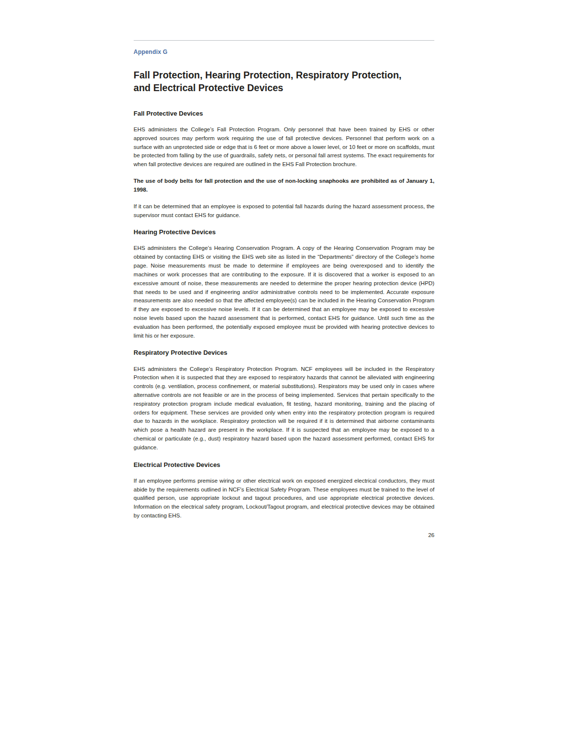Appendix G
Fall Protection, Hearing Protection, Respiratory Protection,
and Electrical Protective Devices
Fall Protective Devices
EHS administers the College’s Fall Protection Program. Only personnel that have been trained by EHS or other approved sources may perform work requiring the use of fall protective devices. Personnel that perform work on a surface with an unprotected side or edge that is 6 feet or more above a lower level, or 10 feet or more on scaffolds, must be protected from falling by the use of guardrails, safety nets, or personal fall arrest systems. The exact requirements for when fall protective devices are required are outlined in the EHS Fall Protection brochure.
The use of body belts for fall protection and the use of non-locking snaphooks are prohibited as of January 1, 1998.
If it can be determined that an employee is exposed to potential fall hazards during the hazard assessment process, the supervisor must contact EHS for guidance.
Hearing Protective Devices
EHS administers the College’s Hearing Conservation Program. A copy of the Hearing Conservation Program may be obtained by contacting EHS or visiting the EHS web site as listed in the “Departments” directory of the College’s home page. Noise measurements must be made to determine if employees are being overexposed and to identify the machines or work processes that are contributing to the exposure. If it is discovered that a worker is exposed to an excessive amount of noise, these measurements are needed to determine the proper hearing protection device (HPD) that needs to be used and if engineering and/or administrative controls need to be implemented. Accurate exposure measurements are also needed so that the affected employee(s) can be included in the Hearing Conservation Program if they are exposed to excessive noise levels. If it can be determined that an employee may be exposed to excessive noise levels based upon the hazard assessment that is performed, contact EHS for guidance. Until such time as the evaluation has been performed, the potentially exposed employee must be provided with hearing protective devices to limit his or her exposure.
Respiratory Protective Devices
EHS administers the College’s Respiratory Protection Program. NCF employees will be included in the Respiratory Protection when it is suspected that they are exposed to respiratory hazards that cannot be alleviated with engineering controls (e.g. ventilation, process confinement, or material substitutions). Respirators may be used only in cases where alternative controls are not feasible or are in the process of being implemented. Services that pertain specifically to the respiratory protection program include medical evaluation, fit testing, hazard monitoring, training and the placing of orders for equipment. These services are provided only when entry into the respiratory protection program is required due to hazards in the workplace. Respiratory protection will be required if it is determined that airborne contaminants which pose a health hazard are present in the workplace. If it is suspected that an employee may be exposed to a chemical or particulate (e.g., dust) respiratory hazard based upon the hazard assessment performed, contact EHS for guidance.
Electrical Protective Devices
If an employee performs premise wiring or other electrical work on exposed energized electrical conductors, they must abide by the requirements outlined in NCF's Electrical Safety Program. These employees must be trained to the level of qualified person, use appropriate lockout and tagout procedures, and use appropriate electrical protective devices. Information on the electrical safety program, Lockout/Tagout program, and electrical protective devices may be obtained by contacting EHS.
26